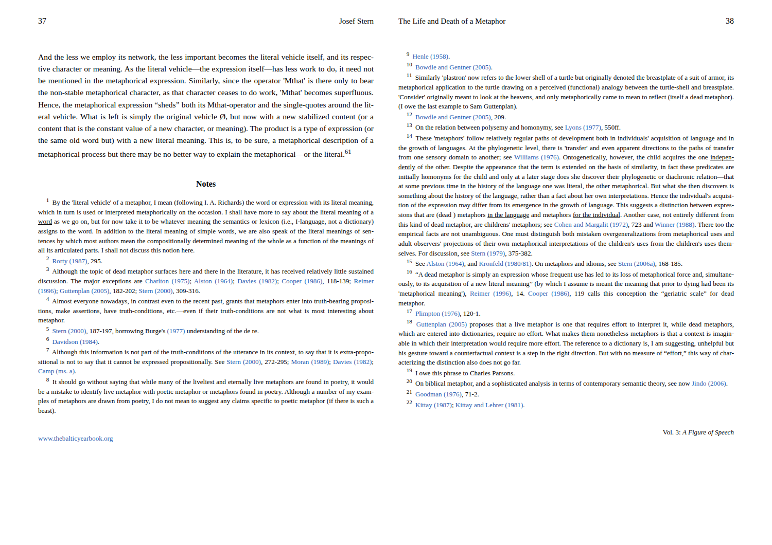37 Josef Stern
And the less we employ its network, the less important becomes the literal vehicle itself, and its respective character or meaning. As the literal vehicle—the expression itself—has less work to do, it need not be mentioned in the metaphorical expression. Similarly, since the operator 'Mthat' is there only to bear the non-stable metaphorical character, as that character ceases to do work, 'Mthat' becomes superfluous. Hence, the metaphorical expression “sheds” both its Mthat-operator and the single-quotes around the literal vehicle. What is left is simply the original vehicle Ø, but now with a new stabilized content (or a content that is the constant value of a new character, or meaning). The product is a type of expression (or the same old word but) with a new literal meaning. This is, to be sure, a metaphorical description of a metaphorical process but there may be no better way to explain the metaphorical—or the literal.61
Notes
1 By the 'literal vehicle' of a metaphor, I mean (following I. A. Richards) the word or expression with its literal meaning, which in turn is used or interpreted metaphorically on the occasion. I shall have more to say about the literal meaning of a word as we go on, but for now take it to be whatever meaning the semantics or lexicon (i.e., I-language, not a dictionary) assigns to the word. In addition to the literal meaning of simple words, we are also speak of the literal meanings of sentences by which most authors mean the compositionally determined meaning of the whole as a function of the meanings of all its articulated parts. I shall not discuss this notion here.
2 Rorty (1987), 295.
3 Although the topic of dead metaphor surfaces here and there in the literature, it has received relatively little sustained discussion. The major exceptions are Charlton (1975); Alston (1964); Davies (1982); Cooper (1986), 118-139; Reimer (1996); Guttenplan (2005), 182-202; Stern (2000), 309-316.
4 Almost everyone nowadays, in contrast even to the recent past, grants that metaphors enter into truth-bearing propositions, make assertions, have truth-conditions, etc.—even if their truth-conditions are not what is most interesting about metaphor.
5 Stern (2000), 187-197, borrowing Burge's (1977) understanding of the de re.
6 Davidson (1984).
7 Although this information is not part of the truth-conditions of the utterance in its context, to say that it is extra-propositional is not to say that it cannot be expressed propositionally. See Stern (2000), 272-295; Moran (1989); Davies (1982); Camp (ms. a).
8 It should go without saying that while many of the liveliest and eternally live metaphors are found in poetry, it would be a mistake to identify live metaphor with poetic metaphor or metaphors found in poetry. Although a number of my examples of metaphors are drawn from poetry, I do not mean to suggest any claims specific to poetic metaphor (if there is such a beast).
www.thebalticyearbook.org
The Life and Death of a Metaphor 38
9 Henle (1958).
10 Bowdle and Gentner (2005).
11 Similarly 'plastron' now refers to the lower shell of a turtle but originally denoted the breastplate of a suit of armor, its metaphorical application to the turtle drawing on a perceived (functional) analogy between the turtle-shell and breastplate. 'Consider' originally meant to look at the heavens, and only metaphorically came to mean to reflect (itself a dead metaphor). (I owe the last example to Sam Guttenplan).
12 Bowdle and Gentner (2005), 209.
13 On the relation between polysemy and homonymy, see Lyons (1977), 550ff.
14 These 'metaphors' follow relatively regular paths of development both in individuals' acquisition of language and in the growth of languages. At the phylogenetic level, there is 'transfer' and even apparent directions to the paths of transfer from one sensory domain to another; see Williams (1976). Ontogenetically, however, the child acquires the one independently of the other. Despite the appearance that the term is extended on the basis of similarity, in fact these predicates are initially homonyms for the child and only at a later stage does she discover their phylogenetic or diachronic relation—that at some previous time in the history of the language one was literal, the other metaphorical. But what she then discovers is something about the history of the language, rather than a fact about her own interpretations. Hence the individual's acquisition of the expression may differ from its emergence in the growth of language. This suggests a distinction between expressions that are (dead ) metaphors in the language and metaphors for the individual. Another case, not entirely different from this kind of dead metaphor, are childrens' metaphors; see Cohen and Margalit (1972), 723 and Winner (1988). There too the empirical facts are not unambiguous. One must distinguish both mistaken overgeneralizations from metaphorical uses and adult observers' projections of their own metaphorical interpretations of the children's uses from the children's uses themselves. For discussion, see Stern (1979), 375-382.
15 See Alston (1964), and Kronfeld (1980/81). On metaphors and idioms, see Stern (2006a), 168-185.
16 “A dead metaphor is simply an expression whose frequent use has led to its loss of metaphorical force and, simultaneously, to its acquisition of a new literal meaning” (by which I assume is meant the meaning that prior to dying had been its 'metaphorical meaning'), Reimer (1996), 14. Cooper (1986), 119 calls this conception the “geriatric scale” for dead metaphor.
17 Plimpton (1976), 120-1.
18 Guttenplan (2005) proposes that a live metaphor is one that requires effort to interpret it, while dead metaphors, which are entered into dictionaries, require no effort. What makes them nonetheless metaphors is that a context is imaginable in which their interpretation would require more effort. The reference to a dictionary is, I am suggesting, unhelpful but his gesture toward a counterfactual context is a step in the right direction. But with no measure of “effort,” this way of characterizing the distinction also does not go far.
19 I owe this phrase to Charles Parsons.
20 On biblical metaphor, and a sophisticated analysis in terms of contemporary semantic theory, see now Jindo (2006).
21 Goodman (1976), 71-2.
22 Kittay (1987); Kittay and Lehrer (1981).
Vol. 3: A Figure of Speech